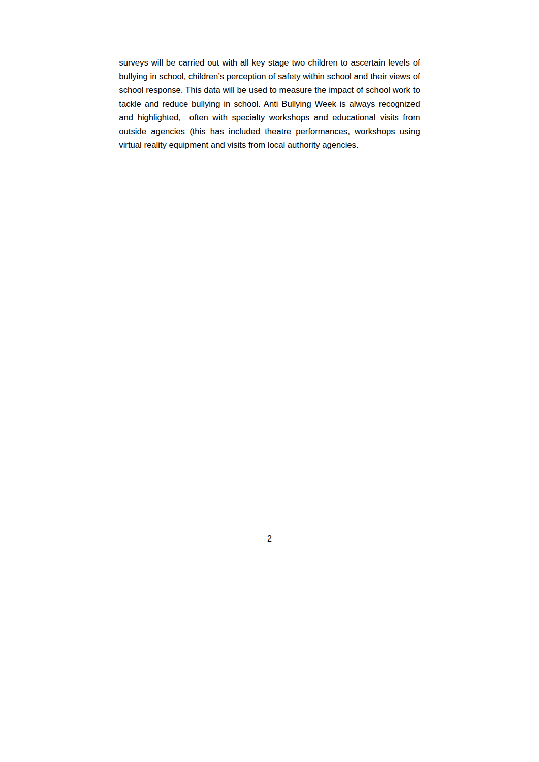surveys will be carried out with all key stage two children to ascertain levels of bullying in school, children’s perception of safety within school and their views of school response. This data will be used to measure the impact of school work to tackle and reduce bullying in school. Anti Bullying Week is always recognized and highlighted, often with specialty workshops and educational visits from outside agencies (this has included theatre performances, workshops using virtual reality equipment and visits from local authority agencies.
2